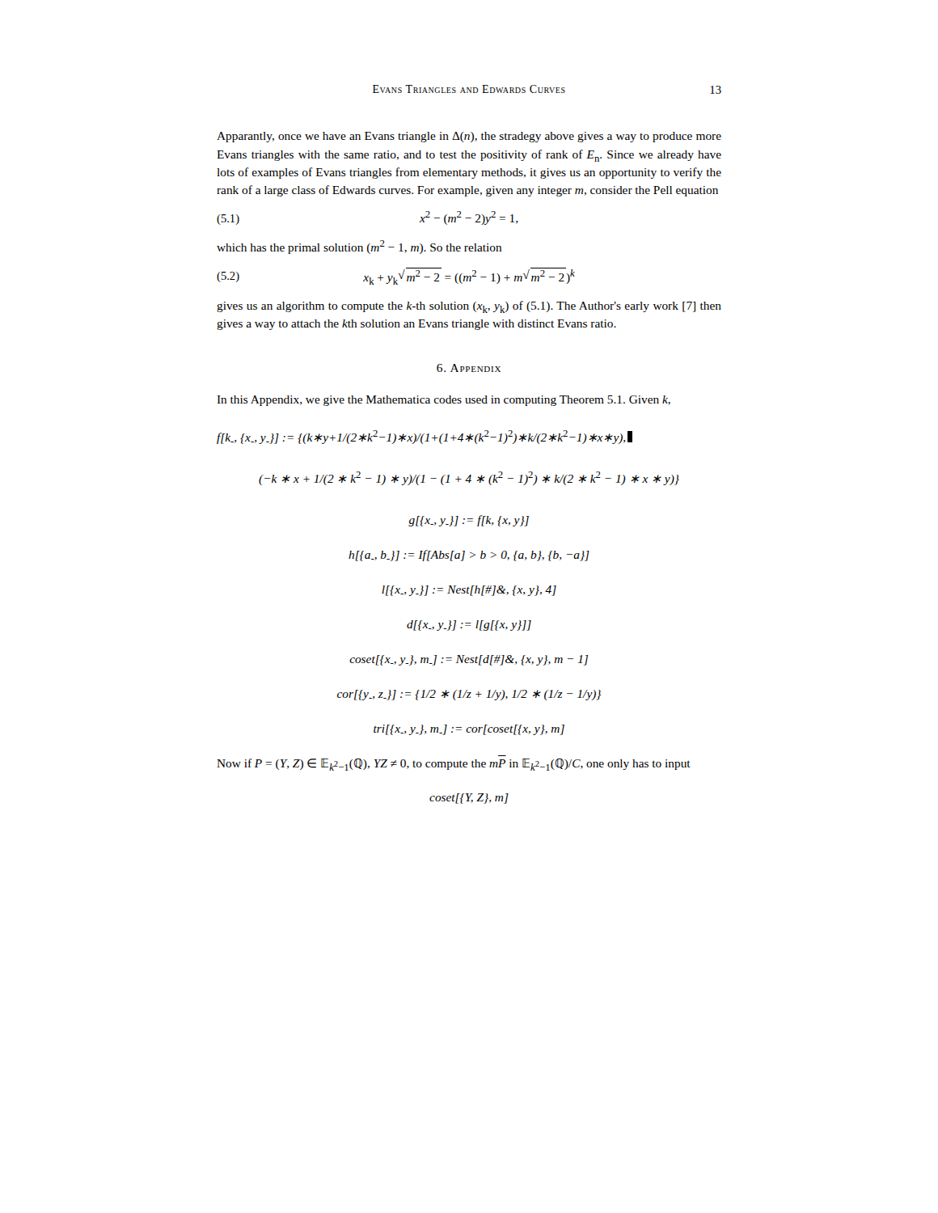Evans Triangles and Edwards Curves 13
Apparantly, once we have an Evans triangle in Δ(n), the stradegy above gives a way to produce more Evans triangles with the same ratio, and to test the positivity of rank of En. Since we already have lots of examples of Evans triangles from elementary methods, it gives us an opportunity to verify the rank of a large class of Edwards curves. For example, given any integer m, consider the Pell equation
(5.1) x2 − (m2 − 2)y2 = 1,
which has the primal solution (m2 − 1, m). So the relation
(5.2) xk + yk m2 − 2 = ((m2 − 1) + mm2 − 2)k
gives us an algorithm to compute the k-th solution (xk, yk) of (5.1). The Author's early work [7] then gives a way to attach the kth solution an Evans triangle with distinct Evans ratio.
6. Appendix
In this Appendix, we give the Mathematica codes used in computing Theorem 5.1. Given k,
f[k-, {x-, y-}] := {(k∗y+1/(2∗k2−1)∗x)/(1+(1+4∗(k2−1)2)∗k/(2∗k2−1)∗x∗y),
(−k ∗ x + 1/(2 ∗ k2 − 1) ∗ y)/(1 − (1 + 4 ∗ (k2 − 1)2) ∗ k/(2 ∗ k2 − 1) ∗ x ∗ y)}
g[{x-, y-}] := f[k, {x, y}]
h[{a-, b-}] := If[Abs[a] > b > 0, {a, b}, {b, −a}]
l[{x-, y-}] := Nest[h[#]&, {x, y}, 4]
d[{x-, y-}] := l[g[{x, y}]]
coset[{x-, y-}, m-] := Nest[d[#]&, {x, y}, m − 1]
cor[{y-, z-}] := {1/2 ∗ (1/z + 1/y), 1/2 ∗ (1/z − 1/y)}
tri[{x-, y-}, m-] := cor[coset[{x, y}, m]
Now if P = (Y, Z) ∈ 𝔼k2−1(ℚ), YZ ≠ 0, to compute the mP in 𝔼k2−1(ℚ)/C, one only has to input
coset[{Y, Z}, m]